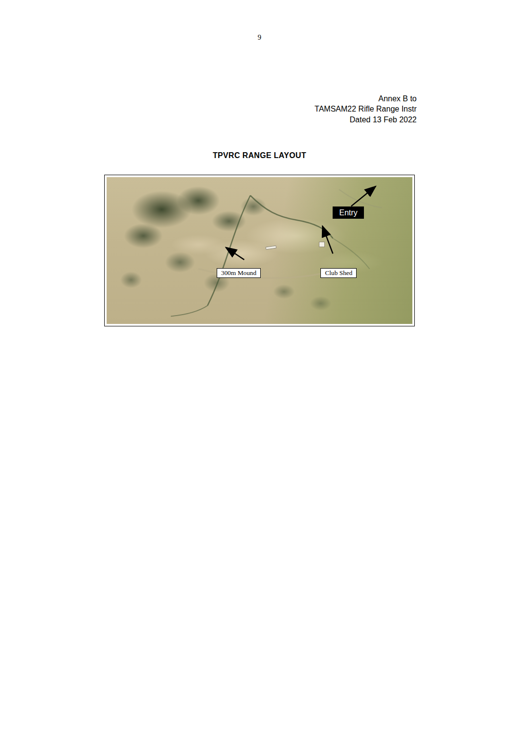9
Annex B to
TAMSAM22 Rifle Range Instr
Dated 13 Feb 2022
TPVRC RANGE LAYOUT
Entry
300m Mound
Club Shed